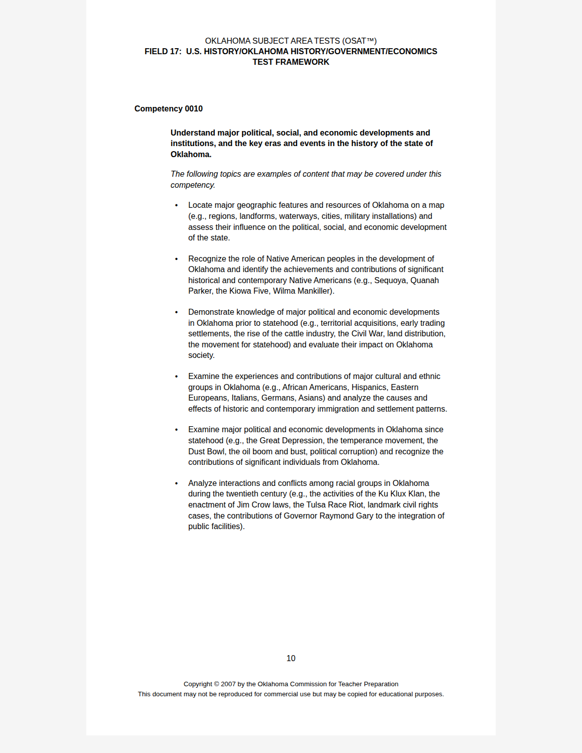OKLAHOMA SUBJECT AREA TESTS (OSAT™)
FIELD 17: U.S. HISTORY/OKLAHOMA HISTORY/GOVERNMENT/ECONOMICS
TEST FRAMEWORK
Competency 0010
Understand major political, social, and economic developments and institutions, and the key eras and events in the history of the state of Oklahoma.
The following topics are examples of content that may be covered under this competency.
Locate major geographic features and resources of Oklahoma on a map (e.g., regions, landforms, waterways, cities, military installations) and assess their influence on the political, social, and economic development of the state.
Recognize the role of Native American peoples in the development of Oklahoma and identify the achievements and contributions of significant historical and contemporary Native Americans (e.g., Sequoya, Quanah Parker, the Kiowa Five, Wilma Mankiller).
Demonstrate knowledge of major political and economic developments in Oklahoma prior to statehood (e.g., territorial acquisitions, early trading settlements, the rise of the cattle industry, the Civil War, land distribution, the movement for statehood) and evaluate their impact on Oklahoma society.
Examine the experiences and contributions of major cultural and ethnic groups in Oklahoma (e.g., African Americans, Hispanics, Eastern Europeans, Italians, Germans, Asians) and analyze the causes and effects of historic and contemporary immigration and settlement patterns.
Examine major political and economic developments in Oklahoma since statehood (e.g., the Great Depression, the temperance movement, the Dust Bowl, the oil boom and bust, political corruption) and recognize the contributions of significant individuals from Oklahoma.
Analyze interactions and conflicts among racial groups in Oklahoma during the twentieth century (e.g., the activities of the Ku Klux Klan, the enactment of Jim Crow laws, the Tulsa Race Riot, landmark civil rights cases, the contributions of Governor Raymond Gary to the integration of public facilities).
10
Copyright © 2007 by the Oklahoma Commission for Teacher Preparation
This document may not be reproduced for commercial use but may be copied for educational purposes.